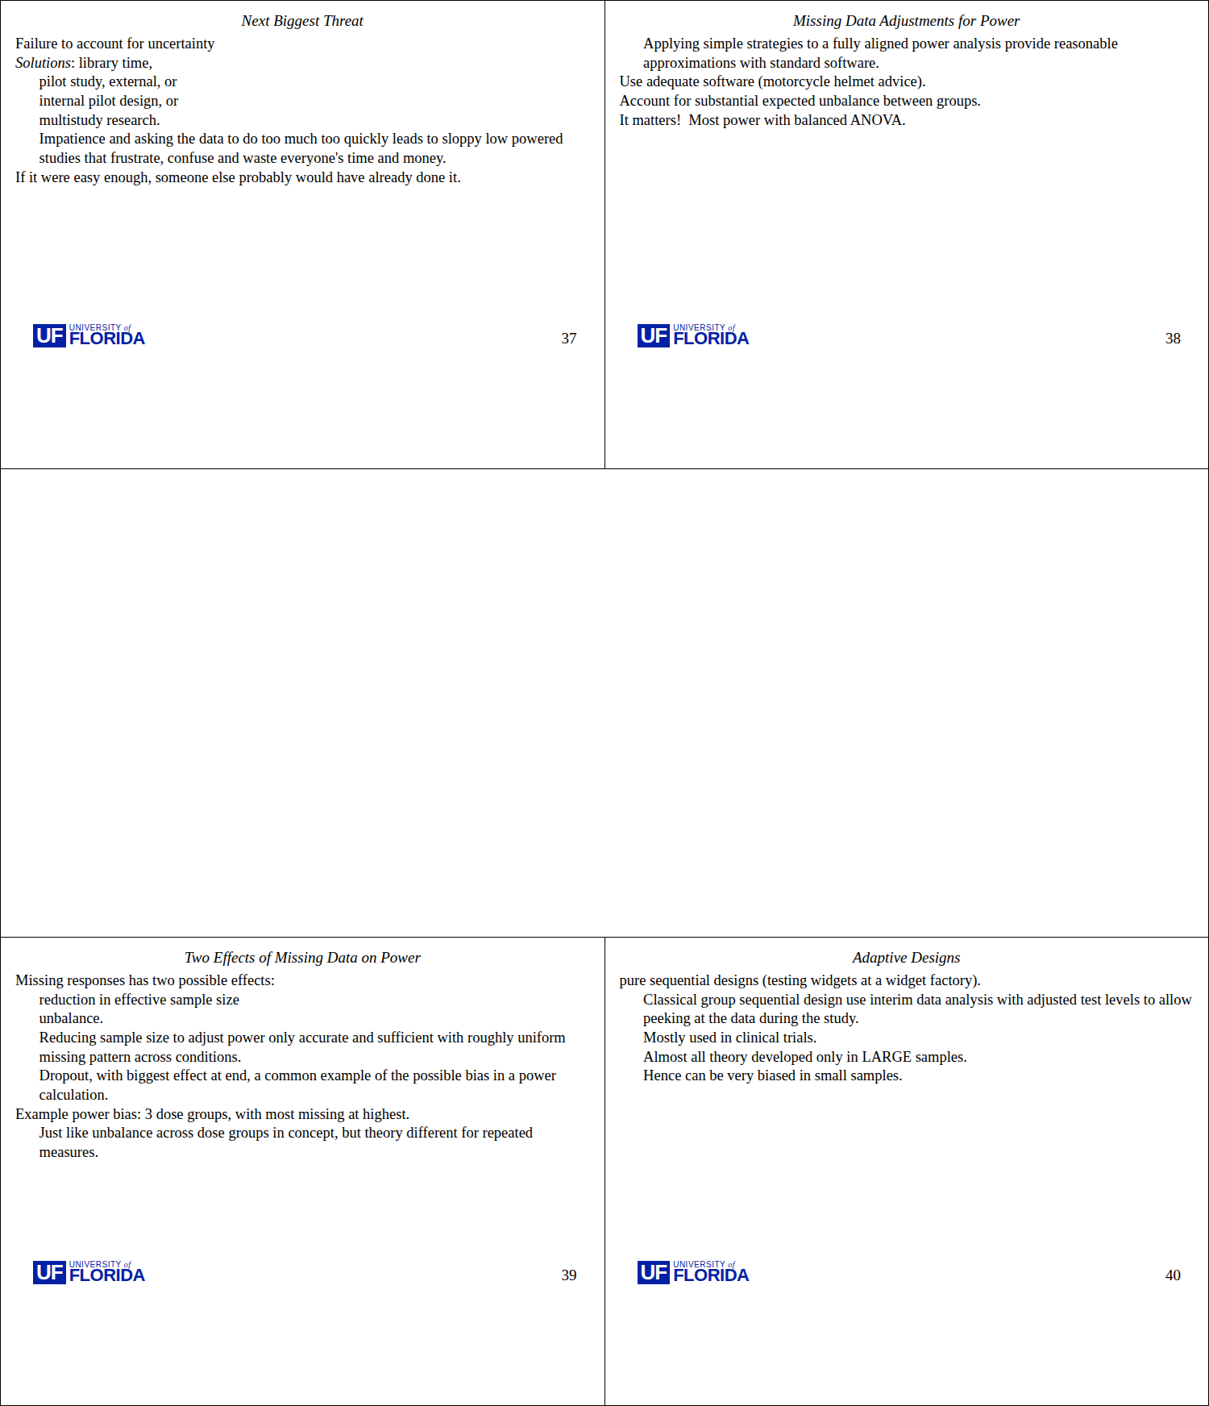| Next Biggest Threat Failure to account for uncertainty Solutions : library time, pilot study, external, or internal pilot design, or multistudy research. Impatience and asking the data to do too much too quickly leads to sloppy low powered studies that frustrate, confuse and waste everyone's time and money. If it were easy enough, someone else probably would have already done it. UF UNIVERSITY of FLORIDA 37 | Missing Data Adjustments for Power Applying simple strategies to a fully aligned power analysis provide reasonable approximations with standard software. Use adequate software (motorcycle helmet advice). Account for substantial expected unbalance between groups. It matters! Most power with balanced ANOVA. UF UNIVERSITY of FLORIDA 38 |
| Two Effects of Missing Data on Power Missing responses has two possible effects: reduction in effective sample size unbalance. Reducing sample size to adjust power only accurate and sufficient with roughly uniform missing pattern across conditions. Dropout, with biggest effect at end, a common example of the possible bias in a power calculation. Example power bias: 3 dose groups, with most missing at highest. Just like unbalance across dose groups in concept, but theory different for repeated measures. UF UNIVERSITY of FLORIDA 39 | Adaptive Designs pure sequential designs (testing widgets at a widget factory). Classical group sequential design use interim data analysis with adjusted test levels to allow peeking at the data during the study. Mostly used in clinical trials. Almost all theory developed only in LARGE samples. Hence can be very biased in small samples. UF UNIVERSITY of FLORIDA 40 |